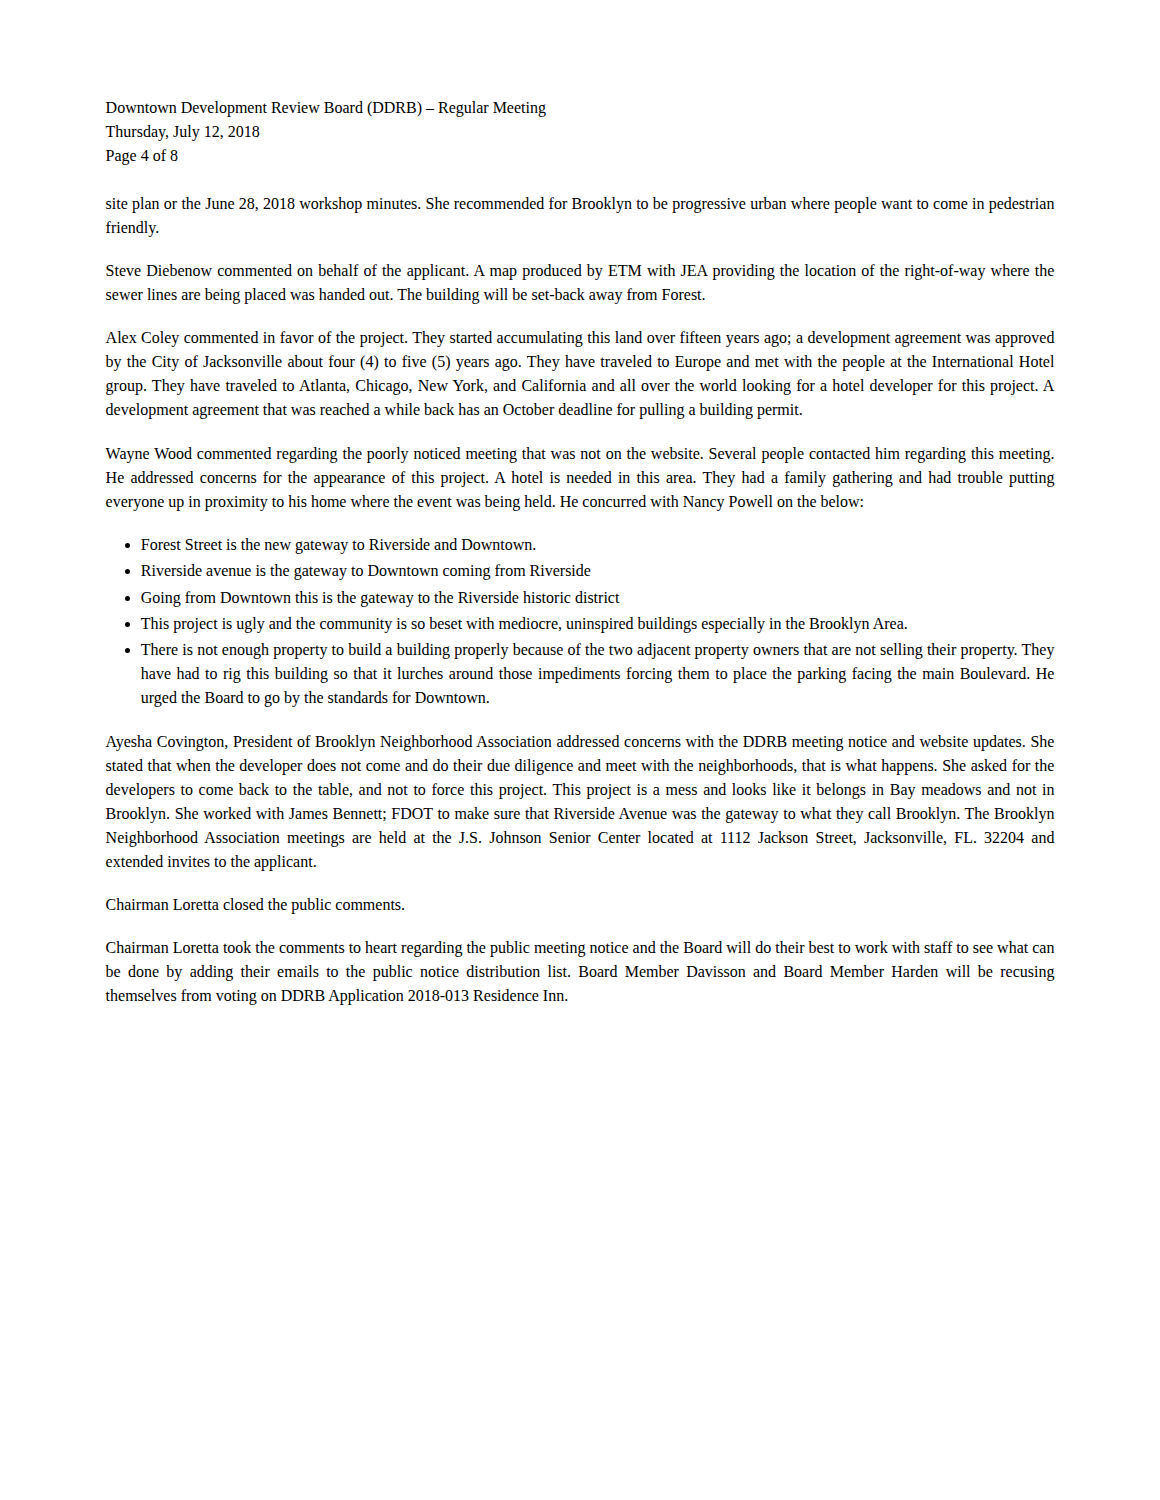Downtown Development Review Board (DDRB) – Regular Meeting
Thursday, July 12, 2018
Page 4 of 8
site plan or the June 28, 2018 workshop minutes. She recommended for Brooklyn to be progressive urban where people want to come in pedestrian friendly.
Steve Diebenow commented on behalf of the applicant. A map produced by ETM with JEA providing the location of the right-of-way where the sewer lines are being placed was handed out. The building will be set-back away from Forest.
Alex Coley commented in favor of the project. They started accumulating this land over fifteen years ago; a development agreement was approved by the City of Jacksonville about four (4) to five (5) years ago. They have traveled to Europe and met with the people at the International Hotel group. They have traveled to Atlanta, Chicago, New York, and California and all over the world looking for a hotel developer for this project. A development agreement that was reached a while back has an October deadline for pulling a building permit.
Wayne Wood commented regarding the poorly noticed meeting that was not on the website. Several people contacted him regarding this meeting. He addressed concerns for the appearance of this project. A hotel is needed in this area. They had a family gathering and had trouble putting everyone up in proximity to his home where the event was being held. He concurred with Nancy Powell on the below:
Forest Street is the new gateway to Riverside and Downtown.
Riverside avenue is the gateway to Downtown coming from Riverside
Going from Downtown this is the gateway to the Riverside historic district
This project is ugly and the community is so beset with mediocre, uninspired buildings especially in the Brooklyn Area.
There is not enough property to build a building properly because of the two adjacent property owners that are not selling their property. They have had to rig this building so that it lurches around those impediments forcing them to place the parking facing the main Boulevard. He urged the Board to go by the standards for Downtown.
Ayesha Covington, President of Brooklyn Neighborhood Association addressed concerns with the DDRB meeting notice and website updates. She stated that when the developer does not come and do their due diligence and meet with the neighborhoods, that is what happens. She asked for the developers to come back to the table, and not to force this project. This project is a mess and looks like it belongs in Bay meadows and not in Brooklyn. She worked with James Bennett; FDOT to make sure that Riverside Avenue was the gateway to what they call Brooklyn. The Brooklyn Neighborhood Association meetings are held at the J.S. Johnson Senior Center located at 1112 Jackson Street, Jacksonville, FL. 32204 and extended invites to the applicant.
Chairman Loretta closed the public comments.
Chairman Loretta took the comments to heart regarding the public meeting notice and the Board will do their best to work with staff to see what can be done by adding their emails to the public notice distribution list. Board Member Davisson and Board Member Harden will be recusing themselves from voting on DDRB Application 2018-013 Residence Inn.